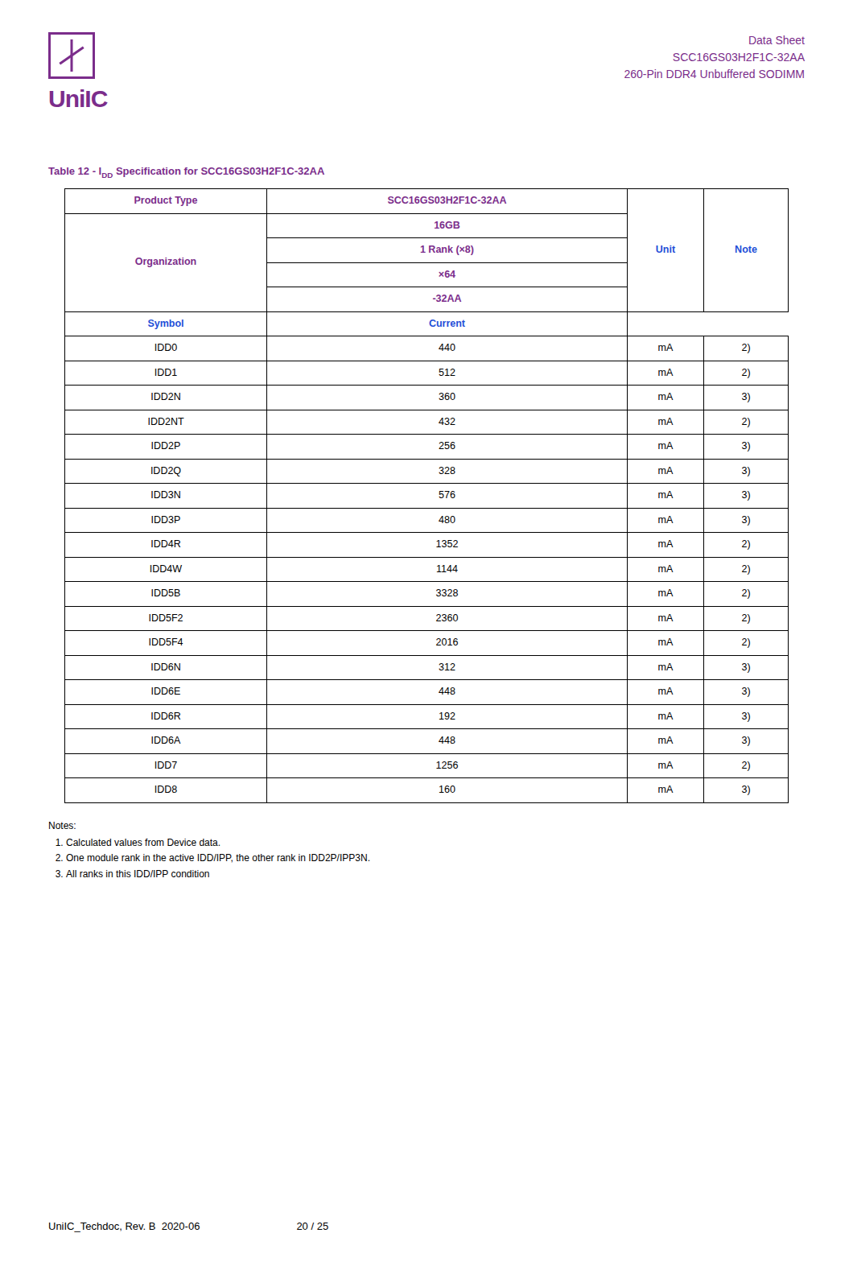UniIC
Data Sheet
SCC16GS03H2F1C-32AA
260-Pin DDR4 Unbuffered SODIMM
Table 12 - IDD Specification for SCC16GS03H2F1C-32AA
| Product Type | SCC16GS03H2F1C-32AA | Unit | Note |
| Organization | 16GB |
| 1 Rank (×8) |
| ×64 |
| -32AA |
| Symbol | Current | | |
| IDD0 | 440 | mA | 2) |
| IDD1 | 512 | mA | 2) |
| IDD2N | 360 | mA | 3) |
| IDD2NT | 432 | mA | 2) |
| IDD2P | 256 | mA | 3) |
| IDD2Q | 328 | mA | 3) |
| IDD3N | 576 | mA | 3) |
| IDD3P | 480 | mA | 3) |
| IDD4R | 1352 | mA | 2) |
| IDD4W | 1144 | mA | 2) |
| IDD5B | 3328 | mA | 2) |
| IDD5F2 | 2360 | mA | 2) |
| IDD5F4 | 2016 | mA | 2) |
| IDD6N | 312 | mA | 3) |
| IDD6E | 448 | mA | 3) |
| IDD6R | 192 | mA | 3) |
| IDD6A | 448 | mA | 3) |
| IDD7 | 1256 | mA | 2) |
| IDD8 | 160 | mA | 3) |
Notes:
Calculated values from Device data.
One module rank in the active IDD/IPP, the other rank in IDD2P/IPP3N.
All ranks in this IDD/IPP condition
UniIC_Techdoc, Rev. B 2020-06
20 / 25